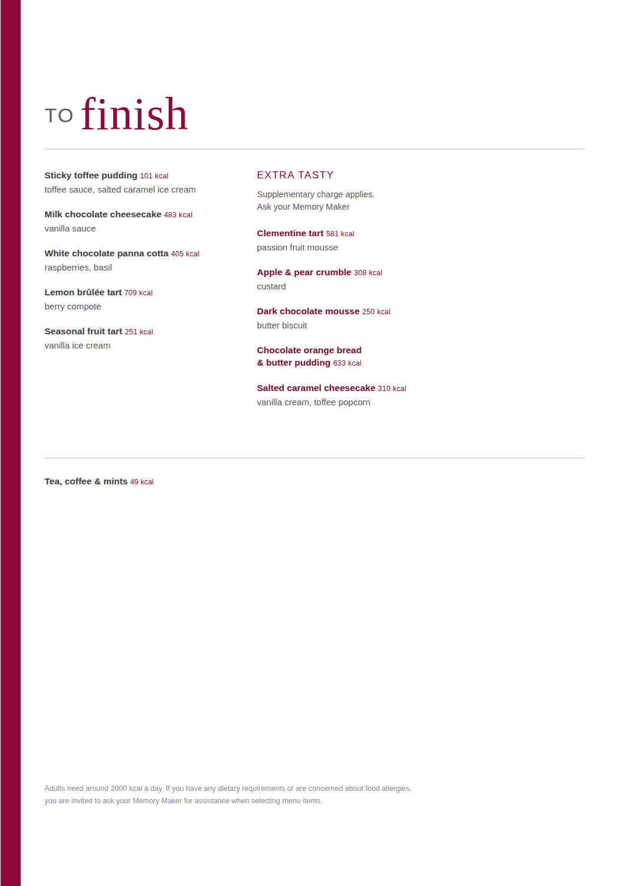TO finish
Sticky toffee pudding 101 kcal
toffee sauce, salted caramel ice cream
Milk chocolate cheesecake 483 kcal
vanilla sauce
White chocolate panna cotta 405 kcal
raspberries, basil
Lemon brûlée tart 709 kcal
berry compote
Seasonal fruit tart 251 kcal
vanilla ice cream
Extra Tasty
Supplementary charge applies.
Ask your Memory Maker
Clementine tart 581 kcal
passion fruit mousse
Apple & pear crumble 308 kcal
custard
Dark chocolate mousse 250 kcal
butter biscuit
Chocolate orange bread
& butter pudding 633 kcal
Salted caramel cheesecake 310 kcal
vanilla cream, toffee popcorn
Tea, coffee & mints 49 kcal
Adults need around 2000 kcal a day. If you have any dietary requirements or are concerned about food allergies,
you are invited to ask your Memory Maker for assistance when selecting menu items.